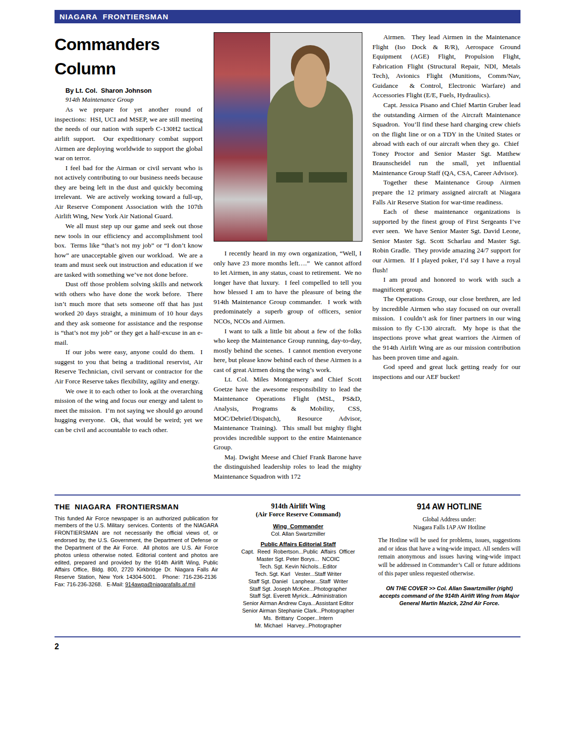NIAGARA FRONTIERSMAN
Commanders Column
By Lt. Col. Sharon Johnson
914th Maintenance Group
As we prepare for yet another round of inspections: HSI, UCI and MSEP, we are still meeting the needs of our nation with superb C-130H2 tactical airlift support. Our expeditionary combat support Airmen are deploying worldwide to support the global war on terror.
I feel bad for the Airman or civil servant who is not actively contributing to our business needs because they are being left in the dust and quickly becoming irrelevant. We are actively working toward a full-up, Air Reserve Component Association with the 107th Airlift Wing, New York Air National Guard.
We all must step up our game and seek out those new tools in our efficiency and accomplishment tool box. Terms like “that’s not my job” or “I don’t know how” are unacceptable given our workload. We are a team and must seek out instruction and education if we are tasked with something we’ve not done before.
Dust off those problem solving skills and network with others who have done the work before. There isn’t much more that sets someone off that has just worked 20 days straight, a minimum of 10 hour days and they ask someone for assistance and the response is “that’s not my job” or they get a half-excuse in an e-mail.
If our jobs were easy, anyone could do them. I suggest to you that being a traditional reservist, Air Reserve Technician, civil servant or contractor for the Air Force Reserve takes flexibility, agility and energy.
We owe it to each other to look at the overarching mission of the wing and focus our energy and talent to meet the mission. I’m not saying we should go around hugging everyone. Ok, that would be weird; yet we can be civil and accountable to each other.
I recently heard in my own organization, “Well, I only have 23 more months left….” We cannot afford to let Airmen, in any status, coast to retirement. We no longer have that luxury. I feel compelled to tell you how blessed I am to have the pleasure of being the 914th Maintenance Group commander. I work with predominately a superb group of officers, senior NCOs, NCOs and Airmen.
I want to talk a little bit about a few of the folks who keep the Maintenance Group running, day-to-day, mostly behind the scenes. I cannot mention everyone here, but please know behind each of these Airmen is a cast of great Airmen doing the wing’s work.
Lt. Col. Miles Montgomery and Chief Scott Goetze have the awesome responsibility to lead the Maintenance Operations Flight (MSL, PS&D, Analysis, Programs & Mobility, CSS, MOC/Debrief/Dispatch), Resource Advisor, Maintenance Training). This small but mighty flight provides incredible support to the entire Maintenance Group.
Maj. Dwight Meese and Chief Frank Barone have the distinguished leadership roles to lead the mighty Maintenance Squadron with 172
Airmen. They lead Airmen in the Maintenance Flight (Iso Dock & R/R), Aerospace Ground Equipment (AGE) Flight, Propulsion Flight, Fabrication Flight (Structural Repair, NDI, Metals Tech), Avionics Flight (Munitions, Comm/Nav, Guidance & Control, Electronic Warfare) and Accessories Flight (E/E, Fuels, Hydraulics).
Capt. Jessica Pisano and Chief Martin Gruber lead the outstanding Airmen of the Aircraft Maintenance Squadron. You’ll find these hard charging crew chiefs on the flight line or on a TDY in the United States or abroad with each of our aircraft when they go. Chief Toney Proctor and Senior Master Sgt. Matthew Braunscheidel run the small, yet influential Maintenance Group Staff (QA, CSA, Career Advisor).
Together these Maintenance Group Airmen prepare the 12 primary assigned aircraft at Niagara Falls Air Reserve Station for war-time readiness.
Each of these maintenance organizations is supported by the finest group of First Sergeants I’ve ever seen. We have Senior Master Sgt. David Leone, Senior Master Sgt. Scott Scharlau and Master Sgt. Robin Gradle. They provide amazing 24/7 support for our Airmen. If I played poker, I’d say I have a royal flush!
I am proud and honored to work with such a magnificent group.
The Operations Group, our close brethren, are led by incredible Airmen who stay focused on our overall mission. I couldn’t ask for finer partners in our wing mission to fly C-130 aircraft. My hope is that the inspections prove what great warriors the Airmen of the 914th Airlift Wing are as our mission contribution has been proven time and again.
God speed and great luck getting ready for our inspections and our AEF bucket!
THE NIAGARA FRONTIERSMAN
This funded Air Force newspaper is an authorized publication for members of the U.S. Military services. Contents of the NIAGARA FRONTIERSMAN are not necessarily the official views of, or endorsed by, the U.S. Government, the Department of Defense or the Department of the Air Force. All photos are U.S. Air Force photos unless otherwise noted. Editorial content and photos are edited, prepared and provided by the 914th Airlift Wing, Public Affairs Office, Bldg. 800, 2720 Kirkbridge Dr. Niagara Falls Air Reserve Station, New York 14304-5001. Phone: 716-236-2136 Fax: 716-236-3268. E-Mail: 914awpa@niagarafalls.af.mil
914th Airlift Wing
(Air Force Reserve Command)
Wing Commander
Col. Allan Swartzmiller
Public Affairs Editorial Staff
Capt. Reed Robertson...Public Affairs Officer
Master Sgt. Peter Borys... NCOIC
Tech. Sgt. Kevin Nichols...Editor
Tech. Sgt. Karl Vester...Staff Writer
Staff Sgt. Daniel Lanphear...Staff Writer
Staff Sgt. Joseph McKee...Photographer
Staff Sgt. Everett Myrick...Administration
Senior Airman Andrew Caya...Assistant Editor
Senior Airman Stephanie Clark...Photographer
Ms. Brittany Cooper...Intern
Mr. Michael Harvey...Photographer
914 AW HOTLINE
Global Address under:
Niagara Falls IAP AW Hotline
The Hotline will be used for problems, issues, suggestions and or ideas that have a wing-wide impact. All senders will remain anonymous and issues having wing-wide impact will be addressed in Commander’s Call or future additions of this paper unless requested otherwise.
ON THE COVER >> Col. Allan Swartzmiller (right) accepts command of the 914th Airlift Wing from Major General Martin Mazick, 22nd Air Force.
2